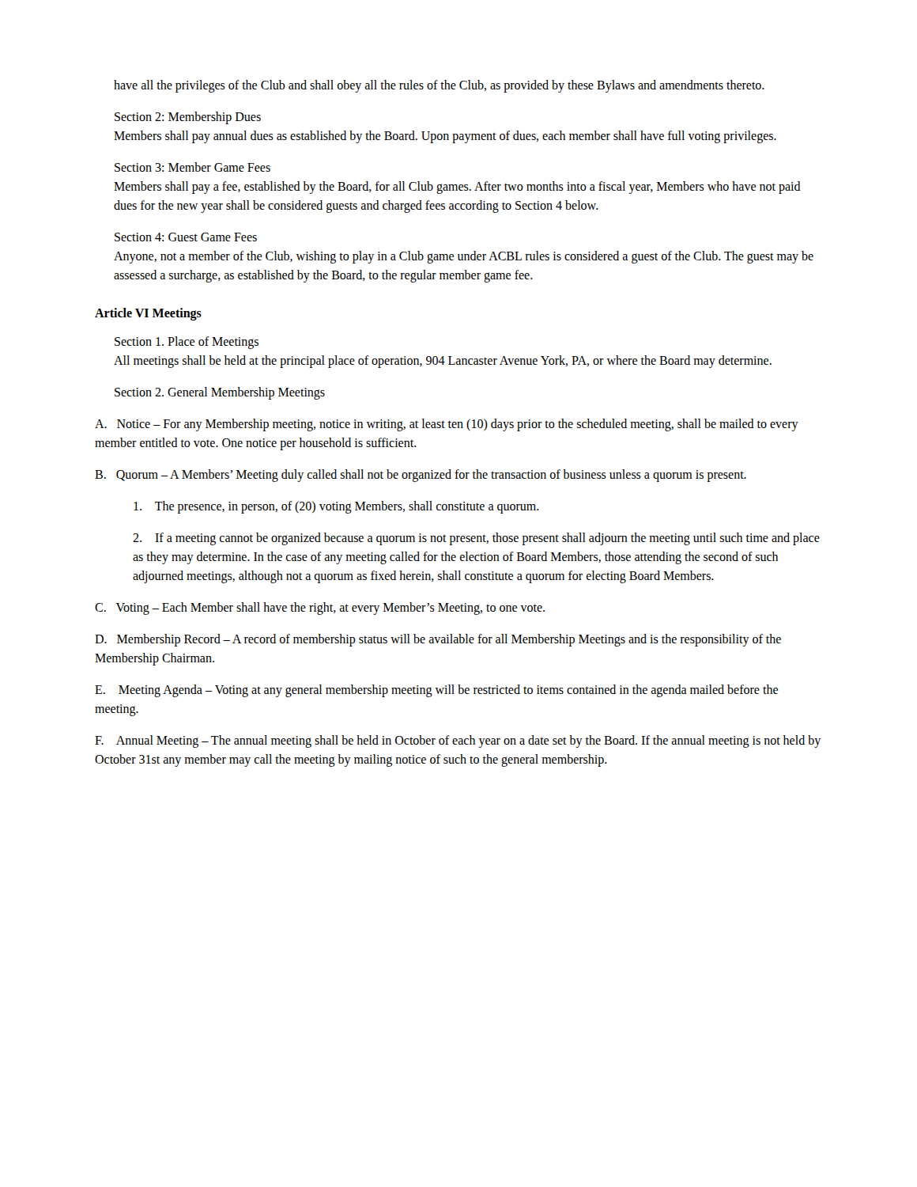have all the privileges of the Club and shall obey all the rules of the Club, as provided by these Bylaws and amendments thereto.
Section 2: Membership Dues
Members shall pay annual dues as established by the Board. Upon payment of dues, each member shall have full voting privileges.
Section 3: Member Game Fees
Members shall pay a fee, established by the Board, for all Club games. After two months into a fiscal year, Members who have not paid dues for the new year shall be considered guests and charged fees according to Section 4 below.
Section 4: Guest Game Fees
Anyone, not a member of the Club, wishing to play in a Club game under ACBL rules is considered a guest of the Club. The guest may be assessed a surcharge, as established by the Board, to the regular member game fee.
Article VI Meetings
Section 1. Place of Meetings
All meetings shall be held at the principal place of operation, 904 Lancaster Avenue York, PA, or where the Board may determine.
Section 2. General Membership Meetings
A. Notice – For any Membership meeting, notice in writing, at least ten (10) days prior to the scheduled meeting, shall be mailed to every member entitled to vote. One notice per household is sufficient.
B. Quorum – A Members’ Meeting duly called shall not be organized for the transaction of business unless a quorum is present.
1. The presence, in person, of (20) voting Members, shall constitute a quorum.
2. If a meeting cannot be organized because a quorum is not present, those present shall adjourn the meeting until such time and place as they may determine. In the case of any meeting called for the election of Board Members, those attending the second of such adjourned meetings, although not a quorum as fixed herein, shall constitute a quorum for electing Board Members.
C. Voting – Each Member shall have the right, at every Member’s Meeting, to one vote.
D. Membership Record – A record of membership status will be available for all Membership Meetings and is the responsibility of the Membership Chairman.
E. Meeting Agenda – Voting at any general membership meeting will be restricted to items contained in the agenda mailed before the meeting.
F. Annual Meeting – The annual meeting shall be held in October of each year on a date set by the Board. If the annual meeting is not held by October 31st any member may call the meeting by mailing notice of such to the general membership.